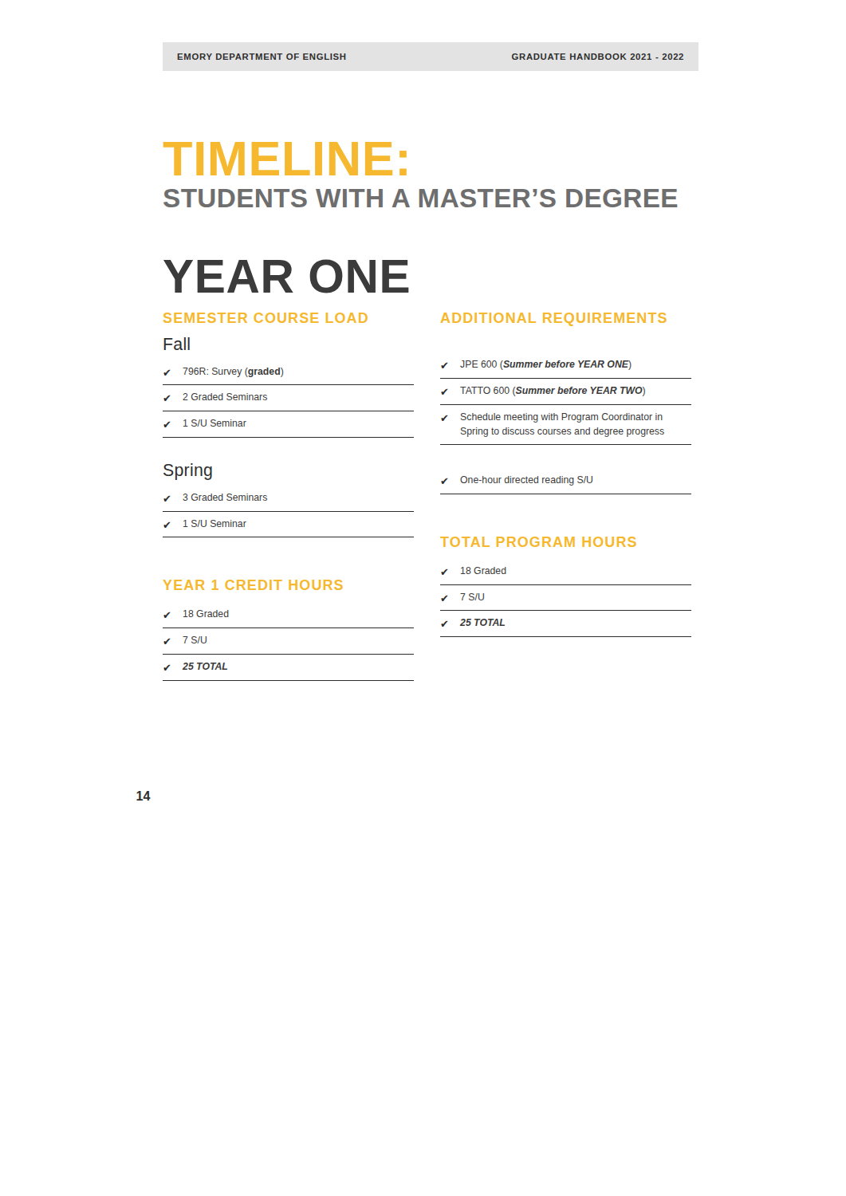Emory Department of English
Graduate Handbook 2021 - 2022
Timeline:
Students with a Master’s Degree
Year One
Semester Course Load
Fall
✔796R: Survey (graded)
✔2 Graded Seminars
✔1 S/U Seminar
Spring
✔3 Graded Seminars
✔1 S/U Seminar
Year 1 Credit Hours
✔18 Graded
✔7 S/U
✔25 TOTAL
Additional Requirements
✔JPE 600 (Summer before YEAR ONE)
✔TATTO 600 (Summer before YEAR TWO)
✔Schedule meeting with Program Coordinator in Spring to discuss courses and degree progress
✔One-hour directed reading S/U
Total Program Hours
✔18 Graded
✔7 S/U
✔25 TOTAL
14